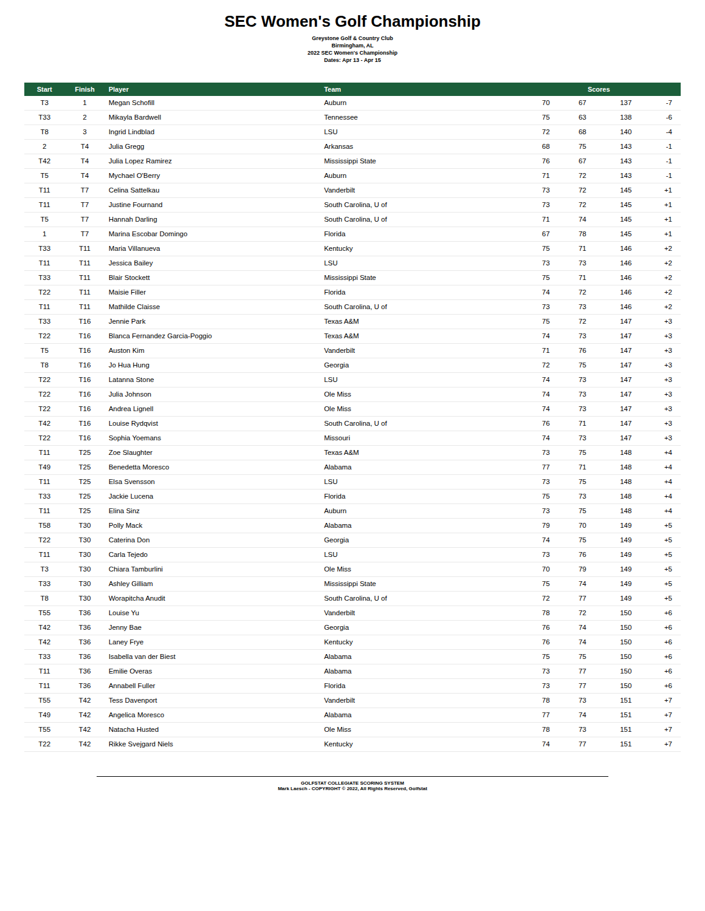SEC Women's Golf Championship
Greystone Golf & Country Club
Birmingham, AL
2022 SEC Women's Championship
Dates: Apr 13 - Apr 15
| Start | Finish | Player | Team | Scores |
| --- | --- | --- | --- | --- |
| T3 | 1 | Megan Schofill | Auburn | 70 | 67 | 137 | -7 |
| T33 | 2 | Mikayla Bardwell | Tennessee | 75 | 63 | 138 | -6 |
| T8 | 3 | Ingrid Lindblad | LSU | 72 | 68 | 140 | -4 |
| 2 | T4 | Julia Gregg | Arkansas | 68 | 75 | 143 | -1 |
| T42 | T4 | Julia Lopez Ramirez | Mississippi State | 76 | 67 | 143 | -1 |
| T5 | T4 | Mychael O'Berry | Auburn | 71 | 72 | 143 | -1 |
| T11 | T7 | Celina Sattelkau | Vanderbilt | 73 | 72 | 145 | +1 |
| T11 | T7 | Justine Fournand | South Carolina, U of | 73 | 72 | 145 | +1 |
| T5 | T7 | Hannah Darling | South Carolina, U of | 71 | 74 | 145 | +1 |
| 1 | T7 | Marina Escobar Domingo | Florida | 67 | 78 | 145 | +1 |
| T33 | T11 | Maria Villanueva | Kentucky | 75 | 71 | 146 | +2 |
| T11 | T11 | Jessica Bailey | LSU | 73 | 73 | 146 | +2 |
| T33 | T11 | Blair Stockett | Mississippi State | 75 | 71 | 146 | +2 |
| T22 | T11 | Maisie Filler | Florida | 74 | 72 | 146 | +2 |
| T11 | T11 | Mathilde Claisse | South Carolina, U of | 73 | 73 | 146 | +2 |
| T33 | T16 | Jennie Park | Texas A&M | 75 | 72 | 147 | +3 |
| T22 | T16 | Blanca Fernandez Garcia-Poggio | Texas A&M | 74 | 73 | 147 | +3 |
| T5 | T16 | Auston Kim | Vanderbilt | 71 | 76 | 147 | +3 |
| T8 | T16 | Jo Hua Hung | Georgia | 72 | 75 | 147 | +3 |
| T22 | T16 | Latanna Stone | LSU | 74 | 73 | 147 | +3 |
| T22 | T16 | Julia Johnson | Ole Miss | 74 | 73 | 147 | +3 |
| T22 | T16 | Andrea Lignell | Ole Miss | 74 | 73 | 147 | +3 |
| T42 | T16 | Louise Rydqvist | South Carolina, U of | 76 | 71 | 147 | +3 |
| T22 | T16 | Sophia Yoemans | Missouri | 74 | 73 | 147 | +3 |
| T11 | T25 | Zoe Slaughter | Texas A&M | 73 | 75 | 148 | +4 |
| T49 | T25 | Benedetta Moresco | Alabama | 77 | 71 | 148 | +4 |
| T11 | T25 | Elsa Svensson | LSU | 73 | 75 | 148 | +4 |
| T33 | T25 | Jackie Lucena | Florida | 75 | 73 | 148 | +4 |
| T11 | T25 | Elina Sinz | Auburn | 73 | 75 | 148 | +4 |
| T58 | T30 | Polly Mack | Alabama | 79 | 70 | 149 | +5 |
| T22 | T30 | Caterina Don | Georgia | 74 | 75 | 149 | +5 |
| T11 | T30 | Carla Tejedo | LSU | 73 | 76 | 149 | +5 |
| T3 | T30 | Chiara Tamburlini | Ole Miss | 70 | 79 | 149 | +5 |
| T33 | T30 | Ashley Gilliam | Mississippi State | 75 | 74 | 149 | +5 |
| T8 | T30 | Worapitcha Anudit | South Carolina, U of | 72 | 77 | 149 | +5 |
| T55 | T36 | Louise Yu | Vanderbilt | 78 | 72 | 150 | +6 |
| T42 | T36 | Jenny Bae | Georgia | 76 | 74 | 150 | +6 |
| T42 | T36 | Laney Frye | Kentucky | 76 | 74 | 150 | +6 |
| T33 | T36 | Isabella van der Biest | Alabama | 75 | 75 | 150 | +6 |
| T11 | T36 | Emilie Overas | Alabama | 73 | 77 | 150 | +6 |
| T11 | T36 | Annabell Fuller | Florida | 73 | 77 | 150 | +6 |
| T55 | T42 | Tess Davenport | Vanderbilt | 78 | 73 | 151 | +7 |
| T49 | T42 | Angelica Moresco | Alabama | 77 | 74 | 151 | +7 |
| T55 | T42 | Natacha Husted | Ole Miss | 78 | 73 | 151 | +7 |
| T22 | T42 | Rikke Svejgard Niels | Kentucky | 74 | 77 | 151 | +7 |
GOLFSTAT COLLEGIATE SCORING SYSTEM
Mark Laesch - COPYRIGHT © 2022, All Rights Reserved, Golfstat